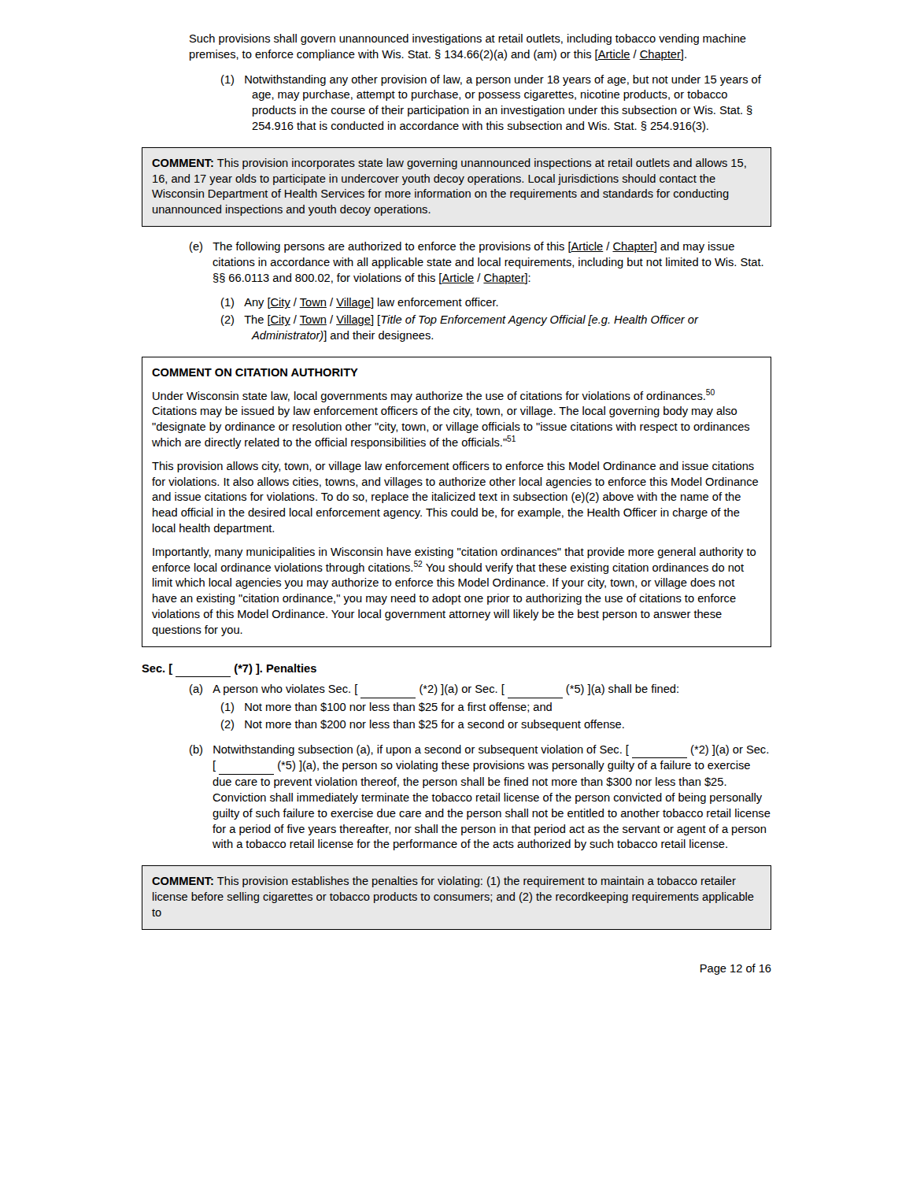Such provisions shall govern unannounced investigations at retail outlets, including tobacco vending machine premises, to enforce compliance with Wis. Stat. § 134.66(2)(a) and (am) or this [Article / Chapter].
(1) Notwithstanding any other provision of law, a person under 18 years of age, but not under 15 years of age, may purchase, attempt to purchase, or possess cigarettes, nicotine products, or tobacco products in the course of their participation in an investigation under this subsection or Wis. Stat. § 254.916 that is conducted in accordance with this subsection and Wis. Stat. § 254.916(3).
COMMENT: This provision incorporates state law governing unannounced inspections at retail outlets and allows 15, 16, and 17 year olds to participate in undercover youth decoy operations. Local jurisdictions should contact the Wisconsin Department of Health Services for more information on the requirements and standards for conducting unannounced inspections and youth decoy operations.
(e) The following persons are authorized to enforce the provisions of this [Article / Chapter] and may issue citations in accordance with all applicable state and local requirements, including but not limited to Wis. Stat. §§ 66.0113 and 800.02, for violations of this [Article / Chapter]:
(1) Any [City / Town / Village] law enforcement officer.
(2) The [City / Town / Village] [Title of Top Enforcement Agency Official [e.g. Health Officer or Administrator)] and their designees.
COMMENT ON CITATION AUTHORITY
Under Wisconsin state law, local governments may authorize the use of citations for violations of ordinances.50 Citations may be issued by law enforcement officers of the city, town, or village. The local governing body may also "designate by ordinance or resolution other "city, town, or village officials to "issue citations with respect to ordinances which are directly related to the official responsibilities of the officials."51
This provision allows city, town, or village law enforcement officers to enforce this Model Ordinance and issue citations for violations. It also allows cities, towns, and villages to authorize other local agencies to enforce this Model Ordinance and issue citations for violations. To do so, replace the italicized text in subsection (e)(2) above with the name of the head official in the desired local enforcement agency. This could be, for example, the Health Officer in charge of the local health department.
Importantly, many municipalities in Wisconsin have existing "citation ordinances" that provide more general authority to enforce local ordinance violations through citations.52 You should verify that these existing citation ordinances do not limit which local agencies you may authorize to enforce this Model Ordinance. If your city, town, or village does not have an existing "citation ordinance," you may need to adopt one prior to authorizing the use of citations to enforce violations of this Model Ordinance. Your local government attorney will likely be the best person to answer these questions for you.
Sec. [ (*7) ]. Penalties
(a) A person who violates Sec. [ (*2) ](a) or Sec. [ (*5) ](a) shall be fined:
(1) Not more than $100 nor less than $25 for a first offense; and
(2) Not more than $200 nor less than $25 for a second or subsequent offense.
(b) Notwithstanding subsection (a), if upon a second or subsequent violation of Sec. [ (*2) ](a) or Sec. [ (*5) ](a), the person so violating these provisions was personally guilty of a failure to exercise due care to prevent violation thereof, the person shall be fined not more than $300 nor less than $25. Conviction shall immediately terminate the tobacco retail license of the person convicted of being personally guilty of such failure to exercise due care and the person shall not be entitled to another tobacco retail license for a period of five years thereafter, nor shall the person in that period act as the servant or agent of a person with a tobacco retail license for the performance of the acts authorized by such tobacco retail license.
COMMENT: This provision establishes the penalties for violating: (1) the requirement to maintain a tobacco retailer license before selling cigarettes or tobacco products to consumers; and (2) the recordkeeping requirements applicable to
Page 12 of 16